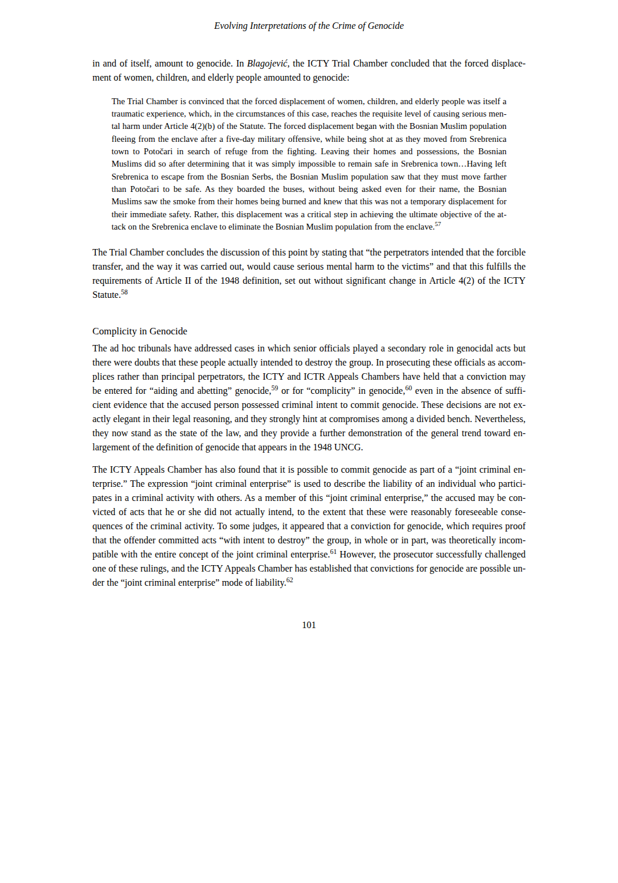Evolving Interpretations of the Crime of Genocide
in and of itself, amount to genocide. In Blagojević, the ICTY Trial Chamber concluded that the forced displacement of women, children, and elderly people amounted to genocide:
The Trial Chamber is convinced that the forced displacement of women, children, and elderly people was itself a traumatic experience, which, in the circumstances of this case, reaches the requisite level of causing serious mental harm under Article 4(2)(b) of the Statute. The forced displacement began with the Bosnian Muslim population fleeing from the enclave after a five-day military offensive, while being shot at as they moved from Srebrenica town to Potočari in search of refuge from the fighting. Leaving their homes and possessions, the Bosnian Muslims did so after determining that it was simply impossible to remain safe in Srebrenica town…Having left Srebrenica to escape from the Bosnian Serbs, the Bosnian Muslim population saw that they must move farther than Potočari to be safe. As they boarded the buses, without being asked even for their name, the Bosnian Muslims saw the smoke from their homes being burned and knew that this was not a temporary displacement for their immediate safety. Rather, this displacement was a critical step in achieving the ultimate objective of the attack on the Srebrenica enclave to eliminate the Bosnian Muslim population from the enclave.57
The Trial Chamber concludes the discussion of this point by stating that “the perpetrators intended that the forcible transfer, and the way it was carried out, would cause serious mental harm to the victims” and that this fulfills the requirements of Article II of the 1948 definition, set out without significant change in Article 4(2) of the ICTY Statute.58
Complicity in Genocide
The ad hoc tribunals have addressed cases in which senior officials played a secondary role in genocidal acts but there were doubts that these people actually intended to destroy the group. In prosecuting these officials as accomplices rather than principal perpetrators, the ICTY and ICTR Appeals Chambers have held that a conviction may be entered for “aiding and abetting” genocide,59 or for “complicity” in genocide,60 even in the absence of sufficient evidence that the accused person possessed criminal intent to commit genocide. These decisions are not exactly elegant in their legal reasoning, and they strongly hint at compromises among a divided bench. Nevertheless, they now stand as the state of the law, and they provide a further demonstration of the general trend toward enlargement of the definition of genocide that appears in the 1948 UNCG.
The ICTY Appeals Chamber has also found that it is possible to commit genocide as part of a “joint criminal enterprise.” The expression “joint criminal enterprise” is used to describe the liability of an individual who participates in a criminal activity with others. As a member of this “joint criminal enterprise,” the accused may be convicted of acts that he or she did not actually intend, to the extent that these were reasonably foreseeable consequences of the criminal activity. To some judges, it appeared that a conviction for genocide, which requires proof that the offender committed acts “with intent to destroy” the group, in whole or in part, was theoretically incompatible with the entire concept of the joint criminal enterprise.61 However, the prosecutor successfully challenged one of these rulings, and the ICTY Appeals Chamber has established that convictions for genocide are possible under the “joint criminal enterprise” mode of liability.62
101